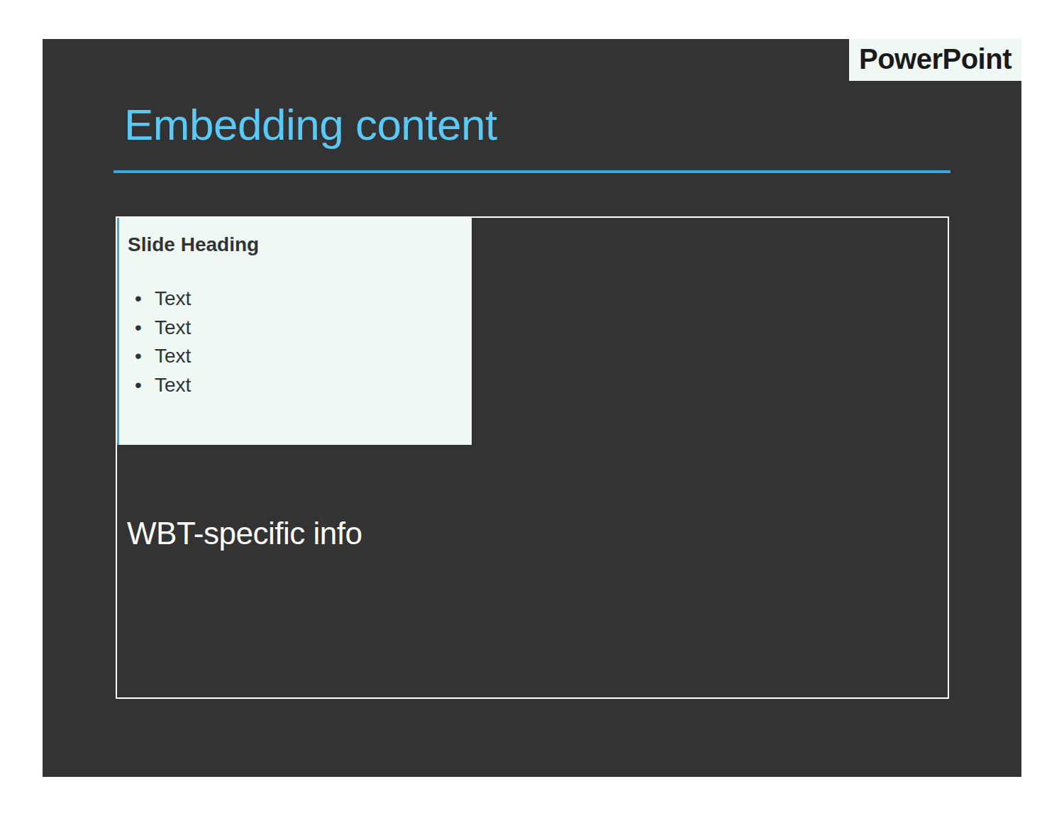PowerPoint
Embedding content
Slide Heading
Text
Text
Text
Text
WBT-specific info